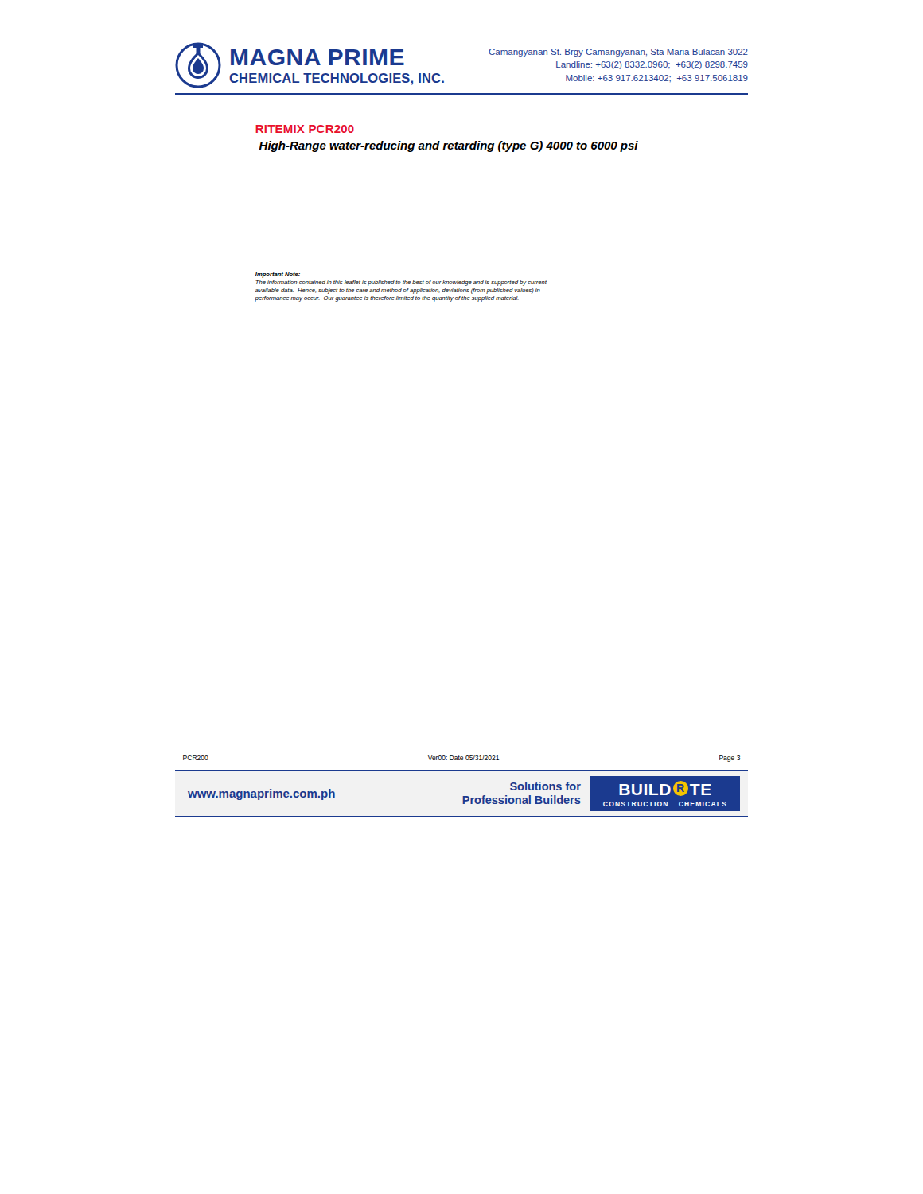MAGNA PRIME
CHEMICAL TECHNOLOGIES, INC.
Camangyanan St. Brgy Camangyanan, Sta Maria Bulacan 3022
Landline: +63(2) 8332.0960; +63(2) 8298.7459
Mobile: +63 917.6213402; +63 917.5061819
RITEMIX PCR200
High-Range water-reducing and retarding (type G) 4000 to 6000 psi
Important Note:
The information contained in this leaflet is published to the best of our knowledge and is supported by current available data. Hence, subject to the care and method of application, deviations (from published values) in performance may occur. Our guarantee is therefore limited to the quantity of the supplied material.
PCR200
Ver00: Date 05/31/2021
Page 3
www.magnaprime.com.ph
Solutions for
Professional Builders
BUILDRTE
CONSTRUCTION CHEMICALS